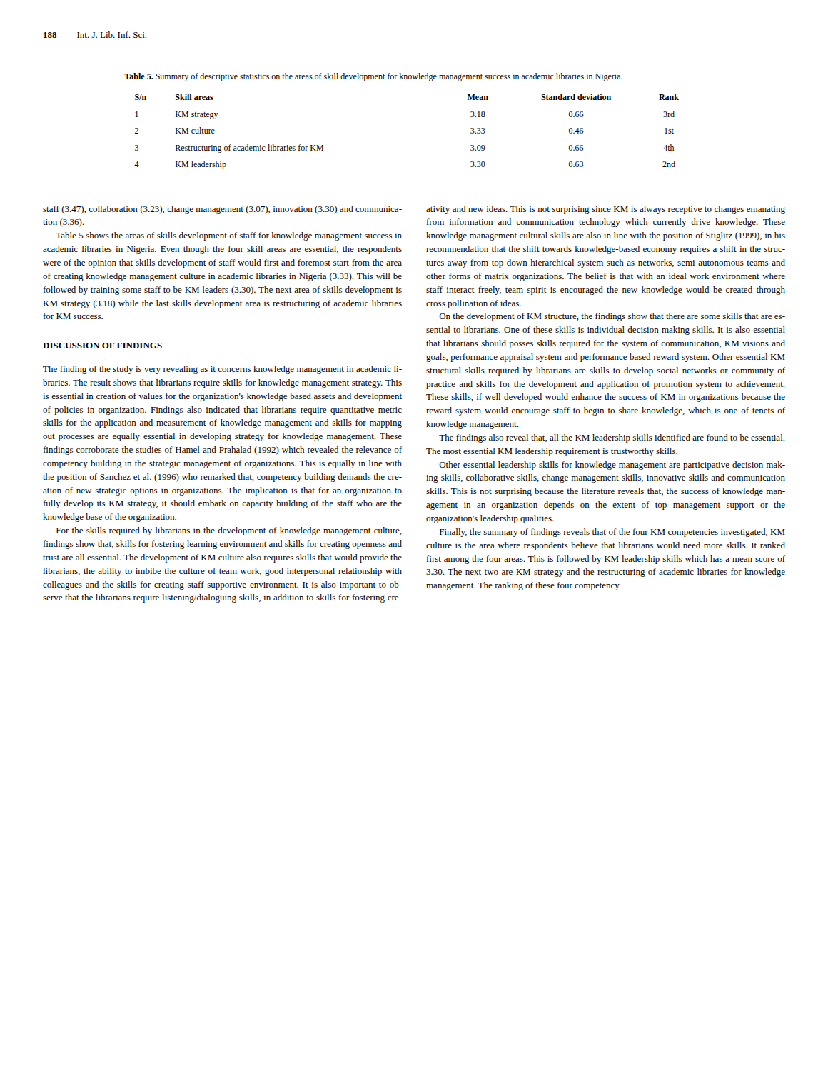188 Int. J. Lib. Inf. Sci.
Table 5. Summary of descriptive statistics on the areas of skill development for knowledge management success in academic libraries in Nigeria.
| S/n | Skill areas | Mean | Standard deviation | Rank |
| --- | --- | --- | --- | --- |
| 1 | KM strategy | 3.18 | 0.66 | 3rd |
| 2 | KM culture | 3.33 | 0.46 | 1st |
| 3 | Restructuring of academic libraries for KM | 3.09 | 0.66 | 4th |
| 4 | KM leadership | 3.30 | 0.63 | 2nd |
staff (3.47), collaboration (3.23), change management (3.07), innovation (3.30) and communication (3.36).
Table 5 shows the areas of skills development of staff for knowledge management success in academic libraries in Nigeria. Even though the four skill areas are essential, the respondents were of the opinion that skills development of staff would first and foremost start from the area of creating knowledge management culture in academic libraries in Nigeria (3.33). This will be followed by training some staff to be KM leaders (3.30). The next area of skills development is KM strategy (3.18) while the last skills development area is restructuring of academic libraries for KM success.
Discussion of findings
The finding of the study is very revealing as it concerns knowledge management in academic libraries. The result shows that librarians require skills for knowledge management strategy. This is essential in creation of values for the organization's knowledge based assets and development of policies in organization. Findings also indicated that librarians require quantitative metric skills for the application and measurement of knowledge management and skills for mapping out processes are equally essential in developing strategy for knowledge management. These findings corroborate the studies of Hamel and Prahalad (1992) which revealed the relevance of competency building in the strategic management of organizations. This is equally in line with the position of Sanchez et al. (1996) who remarked that, competency building demands the creation of new strategic options in organizations. The implication is that for an organization to fully develop its KM strategy, it should embark on capacity building of the staff who are the knowledge base of the organization.
For the skills required by librarians in the development of knowledge management culture, findings show that, skills for fostering learning environment and skills for creating openness and trust are all essential. The development of KM culture also requires skills that would provide the librarians, the ability to imbibe the culture of team work, good interpersonal relationship with colleagues and the skills for creating staff supportive environment. It is also important to observe that the librarians require listening/dialoguing skills, in addition to skills for fostering creativity and new ideas. This is not surprising since KM is always receptive to changes emanating from information and communication technology which currently drive knowledge. These knowledge management cultural skills are also in line with the position of Stiglitz (1999), in his recommendation that the shift towards knowledge-based economy requires a shift in the structures away from top down hierarchical system such as networks, semi autonomous teams and other forms of matrix organizations. The belief is that with an ideal work environment where staff interact freely, team spirit is encouraged the new knowledge would be created through cross pollination of ideas.
On the development of KM structure, the findings show that there are some skills that are essential to librarians. One of these skills is individual decision making skills. It is also essential that librarians should posses skills required for the system of communication, KM visions and goals, performance appraisal system and performance based reward system. Other essential KM structural skills required by librarians are skills to develop social networks or community of practice and skills for the development and application of promotion system to achievement. These skills, if well developed would enhance the success of KM in organizations because the reward system would encourage staff to begin to share knowledge, which is one of tenets of knowledge management.
The findings also reveal that, all the KM leadership skills identified are found to be essential. The most essential KM leadership requirement is trustworthy skills.
Other essential leadership skills for knowledge management are participative decision making skills, collaborative skills, change management skills, innovative skills and communication skills. This is not surprising because the literature reveals that, the success of knowledge management in an organization depends on the extent of top management support or the organization's leadership qualities.
Finally, the summary of findings reveals that of the four KM competencies investigated, KM culture is the area where respondents believe that librarians would need more skills. It ranked first among the four areas. This is followed by KM leadership skills which has a mean score of 3.30. The next two are KM strategy and the restructuring of academic libraries for knowledge management. The ranking of these four competency